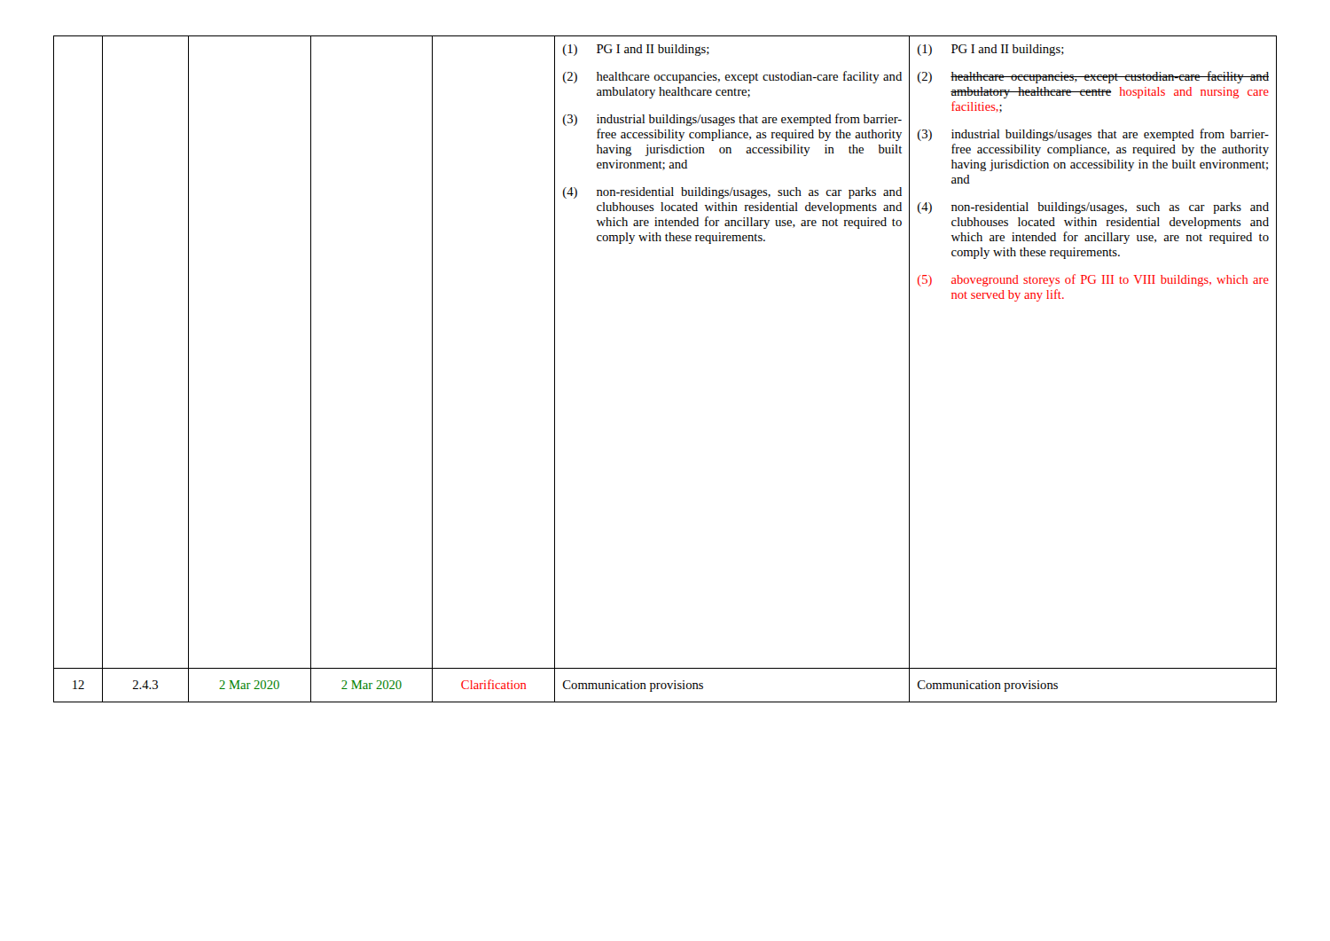| | | | | | (1) PG I and II buildings; (2) healthcare occupancies, except custodian-care facility and ambulatory healthcare centre; (3) industrial buildings/usages that are exempted from barrier-free accessibility compliance, as required by the authority having jurisdiction on accessibility in the built environment; and (4) non-residential buildings/usages, such as car parks and clubhouses located within residential developments and which are intended for ancillary use, are not required to comply with these requirements. | (1) PG I and II buildings; (2) healthcare occupancies, except custodian-care facility and ambulatory healthcare centre hospitals and nursing care facilities, ; (3) industrial buildings/usages that are exempted from barrier-free accessibility compliance, as required by the authority having jurisdiction on accessibility in the built environment; and (4) non-residential buildings/usages, such as car parks and clubhouses located within residential developments and which are intended for ancillary use, are not required to comply with these requirements. (5) aboveground storeys of PG III to VIII buildings, which are not served by any lift. |
| 12 | 2.4.3 | 2 Mar 2020 | 2 Mar 2020 | Clarification | Communication provisions | Communication provisions |